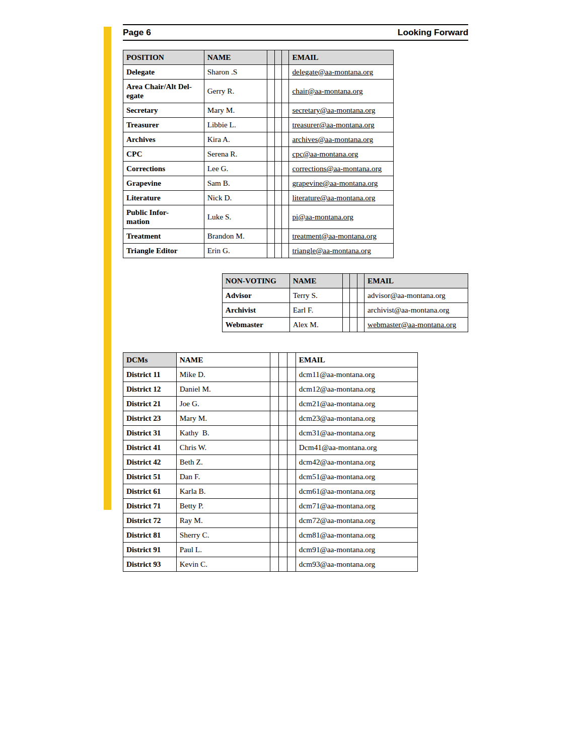Page 6
Looking Forward
| POSITION | NAME | | | | EMAIL |
| --- | --- | --- | --- | --- | --- |
| Delegate | Sharon .S | | | | delegate@aa-montana.org |
| Area Chair/Alt Del- egate | Gerry R. | | | | chair@aa-montana.org |
| Secretary | Mary M. | | | | secretary@aa-montana.org |
| Treasurer | Libbie L. | | | | treasurer@aa-montana.org |
| Archives | Kira A. | | | | archives@aa-montana.org |
| CPC | Serena R. | | | | cpc@aa-montana.org |
| Corrections | Lee G. | | | | corrections@aa-montana.org |
| Grapevine | Sam B. | | | | grapevine@aa-montana.org |
| Literature | Nick D. | | | | literature@aa-montana.org |
| Public Infor- mation | Luke S. | | | | pi@aa-montana.org |
| Treatment | Brandon M. | | | | treatment@aa-montana.org |
| Triangle Editor | Erin G. | | | | triangle@aa-montana.org |
| NON-VOTING | NAME | | | | EMAIL |
| --- | --- | --- | --- | --- | --- |
| Advisor | Terry S. | | | | advisor@aa-montana.org |
| Archivist | Earl F. | | | | archivist@aa-montana.org |
| Webmaster | Alex M. | | | | webmaster@aa-montana.org |
| DCMs | NAME | | | | EMAIL |
| --- | --- | --- | --- | --- | --- |
| District 11 | Mike D. | | | | dcm11@aa-montana.org |
| District 12 | Daniel M. | | | | dcm12@aa-montana.org |
| District 21 | Joe G. | | | | dcm21@aa-montana.org |
| District 23 | Mary M. | | | | dcm23@aa-montana.org |
| District 31 | Kathy B. | | | | dcm31@aa-montana.org |
| District 41 | Chris W. | | | | Dcm41@aa-montana.org |
| District 42 | Beth Z. | | | | dcm42@aa-montana.org |
| District 51 | Dan F. | | | | dcm51@aa-montana.org |
| District 61 | Karla B. | | | | dcm61@aa-montana.org |
| District 71 | Betty P. | | | | dcm71@aa-montana.org |
| District 72 | Ray M. | | | | dcm72@aa-montana.org |
| District 81 | Sherry C. | | | | dcm81@aa-montana.org |
| District 91 | Paul L. | | | | dcm91@aa-montana.org |
| District 93 | Kevin C. | | | | dcm93@aa-montana.org |